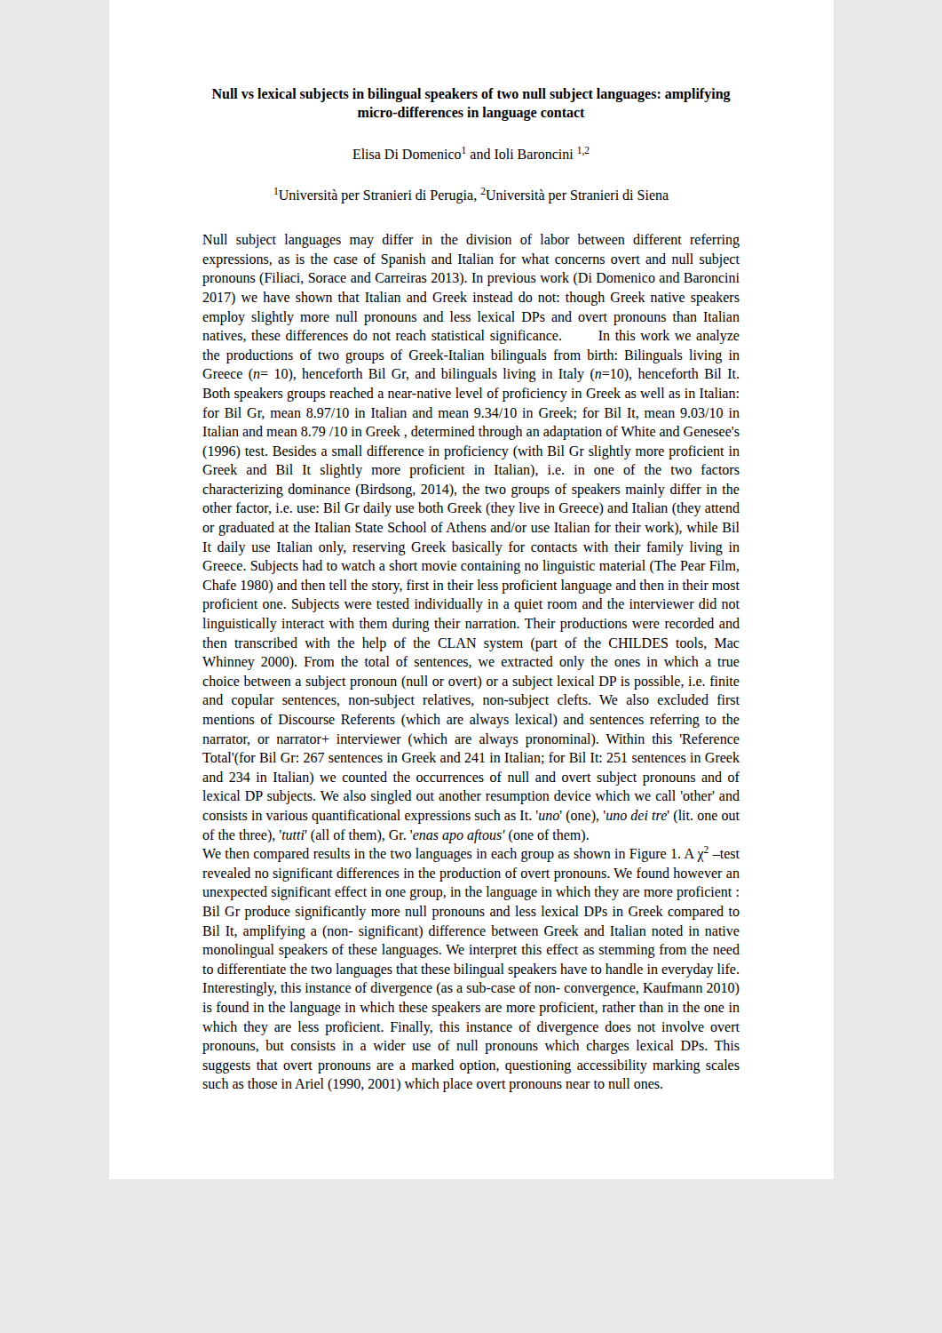Null vs lexical subjects in bilingual speakers of two null subject languages: amplifying micro-differences in language contact
Elisa Di Domenico1 and Ioli Baroncini 1,2
1Università per Stranieri di Perugia, 2Università per Stranieri di Siena
Null subject languages may differ in the division of labor between different referring expressions, as is the case of Spanish and Italian for what concerns overt and null subject pronouns (Filiaci, Sorace and Carreiras 2013). In previous work (Di Domenico and Baroncini 2017) we have shown that Italian and Greek instead do not: though Greek native speakers employ slightly more null pronouns and less lexical DPs and overt pronouns than Italian natives, these differences do not reach statistical significance. In this work we analyze the productions of two groups of Greek-Italian bilinguals from birth: Bilinguals living in Greece (n= 10), henceforth Bil Gr, and bilinguals living in Italy (n=10), henceforth Bil It. Both speakers groups reached a near-native level of proficiency in Greek as well as in Italian: for Bil Gr, mean 8.97/10 in Italian and mean 9.34/10 in Greek; for Bil It, mean 9.03/10 in Italian and mean 8.79 /10 in Greek , determined through an adaptation of White and Genesee's (1996) test. Besides a small difference in proficiency (with Bil Gr slightly more proficient in Greek and Bil It slightly more proficient in Italian), i.e. in one of the two factors characterizing dominance (Birdsong, 2014), the two groups of speakers mainly differ in the other factor, i.e. use: Bil Gr daily use both Greek (they live in Greece) and Italian (they attend or graduated at the Italian State School of Athens and/or use Italian for their work), while Bil It daily use Italian only, reserving Greek basically for contacts with their family living in Greece. Subjects had to watch a short movie containing no linguistic material (The Pear Film, Chafe 1980) and then tell the story, first in their less proficient language and then in their most proficient one. Subjects were tested individually in a quiet room and the interviewer did not linguistically interact with them during their narration. Their productions were recorded and then transcribed with the help of the CLAN system (part of the CHILDES tools, Mac Whinney 2000). From the total of sentences, we extracted only the ones in which a true choice between a subject pronoun (null or overt) or a subject lexical DP is possible, i.e. finite and copular sentences, non-subject relatives, non-subject clefts. We also excluded first mentions of Discourse Referents (which are always lexical) and sentences referring to the narrator, or narrator+ interviewer (which are always pronominal). Within this 'Reference Total'(for Bil Gr: 267 sentences in Greek and 241 in Italian; for Bil It: 251 sentences in Greek and 234 in Italian) we counted the occurrences of null and overt subject pronouns and of lexical DP subjects. We also singled out another resumption device which we call 'other' and consists in various quantificational expressions such as It. 'uno' (one), 'uno dei tre' (lit. one out of the three), 'tutti' (all of them), Gr. 'enas apo aftous' (one of them).
We then compared results in the two languages in each group as shown in Figure 1. A χ2 –test revealed no significant differences in the production of overt pronouns. We found however an unexpected significant effect in one group, in the language in which they are more proficient : Bil Gr produce significantly more null pronouns and less lexical DPs in Greek compared to Bil It, amplifying a (non- significant) difference between Greek and Italian noted in native monolingual speakers of these languages. We interpret this effect as stemming from the need to differentiate the two languages that these bilingual speakers have to handle in everyday life. Interestingly, this instance of divergence (as a sub-case of non- convergence, Kaufmann 2010) is found in the language in which these speakers are more proficient, rather than in the one in which they are less proficient. Finally, this instance of divergence does not involve overt pronouns, but consists in a wider use of null pronouns which charges lexical DPs. This suggests that overt pronouns are a marked option, questioning accessibility marking scales such as those in Ariel (1990, 2001) which place overt pronouns near to null ones.